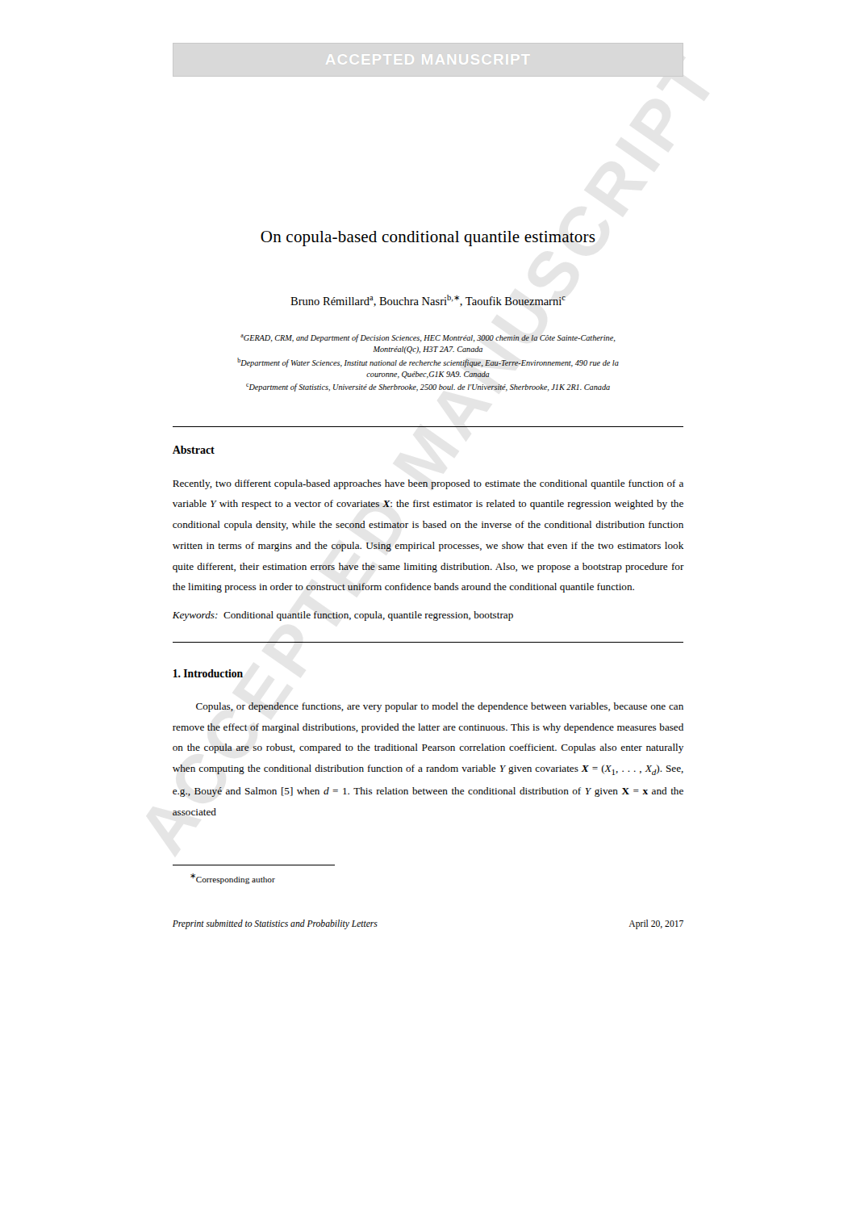ACCEPTED MANUSCRIPT
ACCEPTED MANUSCRIPT
On copula-based conditional quantile estimators
Bruno Rémillarda, Bouchra Nasrib,∗, Taoufik Bouezmarnic
aGERAD, CRM, and Department of Decision Sciences, HEC Montréal, 3000 chemin de la Côte Sainte-Catherine,
Montréal(Qc), H3T 2A7. Canada
bDepartment of Water Sciences, Institut national de recherche scientifique, Eau-Terre-Environnement, 490 rue de la
couronne, Québec,G1K 9A9. Canada
cDepartment of Statistics, Université de Sherbrooke, 2500 boul. de l'Université, Sherbrooke, J1K 2R1. Canada
Abstract
Recently, two different copula-based approaches have been proposed to estimate the conditional quantile function of a variable Y with respect to a vector of covariates X: the first estimator is related to quantile regression weighted by the conditional copula density, while the second estimator is based on the inverse of the conditional distribution function written in terms of margins and the copula. Using empirical processes, we show that even if the two estimators look quite different, their estimation errors have the same limiting distribution. Also, we propose a bootstrap procedure for the limiting process in order to construct uniform confidence bands around the conditional quantile function.
Keywords: Conditional quantile function, copula, quantile regression, bootstrap
1. Introduction
Copulas, or dependence functions, are very popular to model the dependence between variables, because one can remove the effect of marginal distributions, provided the latter are continuous. This is why dependence measures based on the copula are so robust, compared to the traditional Pearson correlation coefficient. Copulas also enter naturally when computing the conditional distribution function of a random variable Y given covariates X = (X1, . . . , Xd). See, e.g., Bouyé and Salmon [5] when d = 1. This relation between the conditional distribution of Y given X = x and the associated
∗Corresponding author
Preprint submitted to Statistics and Probability Letters April 20, 2017